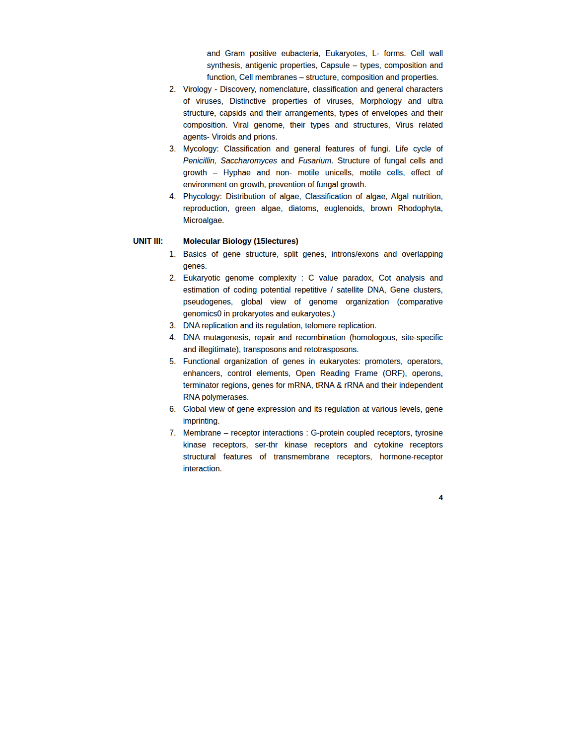and Gram positive eubacteria, Eukaryotes, L- forms. Cell wall synthesis, antigenic properties, Capsule – types, composition and function, Cell membranes – structure, composition and properties.
2. Virology - Discovery, nomenclature, classification and general characters of viruses, Distinctive properties of viruses, Morphology and ultra structure, capsids and their arrangements, types of envelopes and their composition. Viral genome, their types and structures, Virus related agents- Viroids and prions.
3. Mycology: Classification and general features of fungi. Life cycle of Penicillin, Saccharomyces and Fusarium. Structure of fungal cells and growth – Hyphae and non- motile unicells, motile cells, effect of environment on growth, prevention of fungal growth.
4. Phycology: Distribution of algae, Classification of algae, Algal nutrition, reproduction, green algae, diatoms, euglenoids, brown Rhodophyta, Microalgae.
UNIT III: Molecular Biology (15lectures)
1. Basics of gene structure, split genes, introns/exons and overlapping genes.
2. Eukaryotic genome complexity : C value paradox, Cot analysis and estimation of coding potential repetitive / satellite DNA, Gene clusters, pseudogenes, global view of genome organization (comparative genomics0 in prokaryotes and eukaryotes.)
3. DNA replication and its regulation, telomere replication.
4. DNA mutagenesis, repair and recombination (homologous, site-specific and illegitimate), transposons and retotrasposons.
5. Functional organization of genes in eukaryotes: promoters, operators, enhancers, control elements, Open Reading Frame (ORF), operons, terminator regions, genes for mRNA, tRNA & rRNA and their independent RNA polymerases.
6. Global view of gene expression and its regulation at various levels, gene imprinting.
7. Membrane – receptor interactions : G-protein coupled receptors, tyrosine kinase receptors, ser-thr kinase receptors and cytokine receptors structural features of transmembrane receptors, hormone-receptor interaction.
4